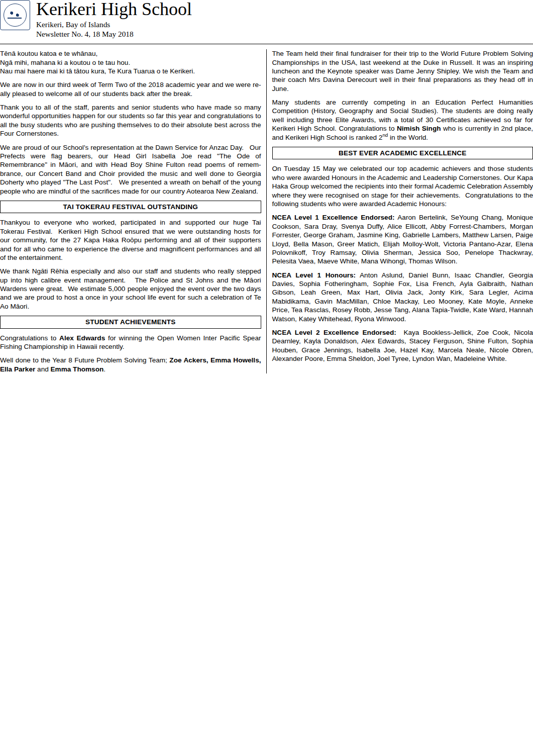Kerikeri High School
Kerikeri, Bay of Islands
Newsletter No. 4, 18 May 2018
Tēnā koutou katoa e te whānau,
Ngā mihi, mahana ki a koutou o te tau hou.
Nau mai haere mai ki tā tātou kura, Te Kura Tuarua o te Kerikeri.
We are now in our third week of Term Two of the 2018 academic year and we were really pleased to welcome all of our students back after the break.
Thank you to all of the staff, parents and senior students who have made so many wonderful opportunities happen for our students so far this year and congratulations to all the busy students who are pushing themselves to do their absolute best across the Four Cornerstones.
We are proud of our School's representation at the Dawn Service for Anzac Day. Our Prefects were flag bearers, our Head Girl Isabella Joe read "The Ode of Remembrance" in Māori, and with Head Boy Shine Fulton read poems of remembrance, our Concert Band and Choir provided the music and well done to Georgia Doherty who played "The Last Post". We presented a wreath on behalf of the young people who are mindful of the sacrifices made for our country Aotearoa New Zealand.
TAI TOKERAU FESTIVAL OUTSTANDING
Thankyou to everyone who worked, participated in and supported our huge Tai Tokerau Festival. Kerikeri High School ensured that we were outstanding hosts for our community, for the 27 Kapa Haka Roōpu performing and all of their supporters and for all who came to experience the diverse and magnificent performances and all of the entertainment.
We thank Ngāti Rēhia especially and also our staff and students who really stepped up into high calibre event management. The Police and St Johns and the Māori Wardens were great. We estimate 5,000 people enjoyed the event over the two days and we are proud to host a once in your school life event for such a celebration of Te Ao Māori.
STUDENT ACHIEVEMENTS
Congratulations to Alex Edwards for winning the Open Women Inter Pacific Spear Fishing Championship in Hawaii recently.
Well done to the Year 8 Future Problem Solving Team; Zoe Ackers, Emma Howells, Ella Parker and Emma Thomson.
The Team held their final fundraiser for their trip to the World Future Problem Solving Championships in the USA, last weekend at the Duke in Russell. It was an inspiring luncheon and the Keynote speaker was Dame Jenny Shipley. We wish the Team and their coach Mrs Davina Derecourt well in their final preparations as they head off in June.
Many students are currently competing in an Education Perfect Humanities Competition (History, Geography and Social Studies). The students are doing really well including three Elite Awards, with a total of 30 Certificates achieved so far for Kerikeri High School. Congratulations to Nimish Singh who is currently in 2nd place, and Kerikeri High School is ranked 2nd in the World.
BEST EVER ACADEMIC EXCELLENCE
On Tuesday 15 May we celebrated our top academic achievers and those students who were awarded Honours in the Academic and Leadership Cornerstones. Our Kapa Haka Group welcomed the recipients into their formal Academic Celebration Assembly where they were recognised on stage for their achievements. Congratulations to the following students who were awarded Academic Honours:
NCEA Level 1 Excellence Endorsed: Aaron Bertelink, SeYoung Chang, Monique Cookson, Sara Dray, Svenya Duffy, Alice Ellicott, Abby Forrest-Chambers, Morgan Forrester, George Graham, Jasmine King, Gabrielle Lambers, Matthew Larsen, Paige Lloyd, Bella Mason, Greer Matich, Elijah Molloy-Wolt, Victoria Pantano-Azar, Elena Polovnikoff, Troy Ramsay, Olivia Sherman, Jessica Soo, Penelope Thackwray, Pelesita Vaea, Maeve White, Mana Wihongi, Thomas Wilson.
NCEA Level 1 Honours: Anton Aslund, Daniel Bunn, Isaac Chandler, Georgia Davies, Sophia Fotheringham, Sophie Fox, Lisa French, Ayla Galbraith, Nathan Gibson, Leah Green, Max Hart, Olivia Jack, Jonty Kirk, Sara Legler, Acima Mabidikama, Gavin MacMillan, Chloe Mackay, Leo Mooney, Kate Moyle, Anneke Price, Tea Rasclas, Rosey Robb, Jesse Tang, Alana Tapia-Twidle, Kate Ward, Hannah Watson, Katey Whitehead, Ryona Winwood.
NCEA Level 2 Excellence Endorsed: Kaya Bookless-Jellick, Zoe Cook, Nicola Dearnley, Kayla Donaldson, Alex Edwards, Stacey Ferguson, Shine Fulton, Sophia Houben, Grace Jennings, Isabella Joe, Hazel Kay, Marcela Neale, Nicole Obren, Alexander Poore, Emma Sheldon, Joel Tyree, Lyndon Wan, Madeleine White.